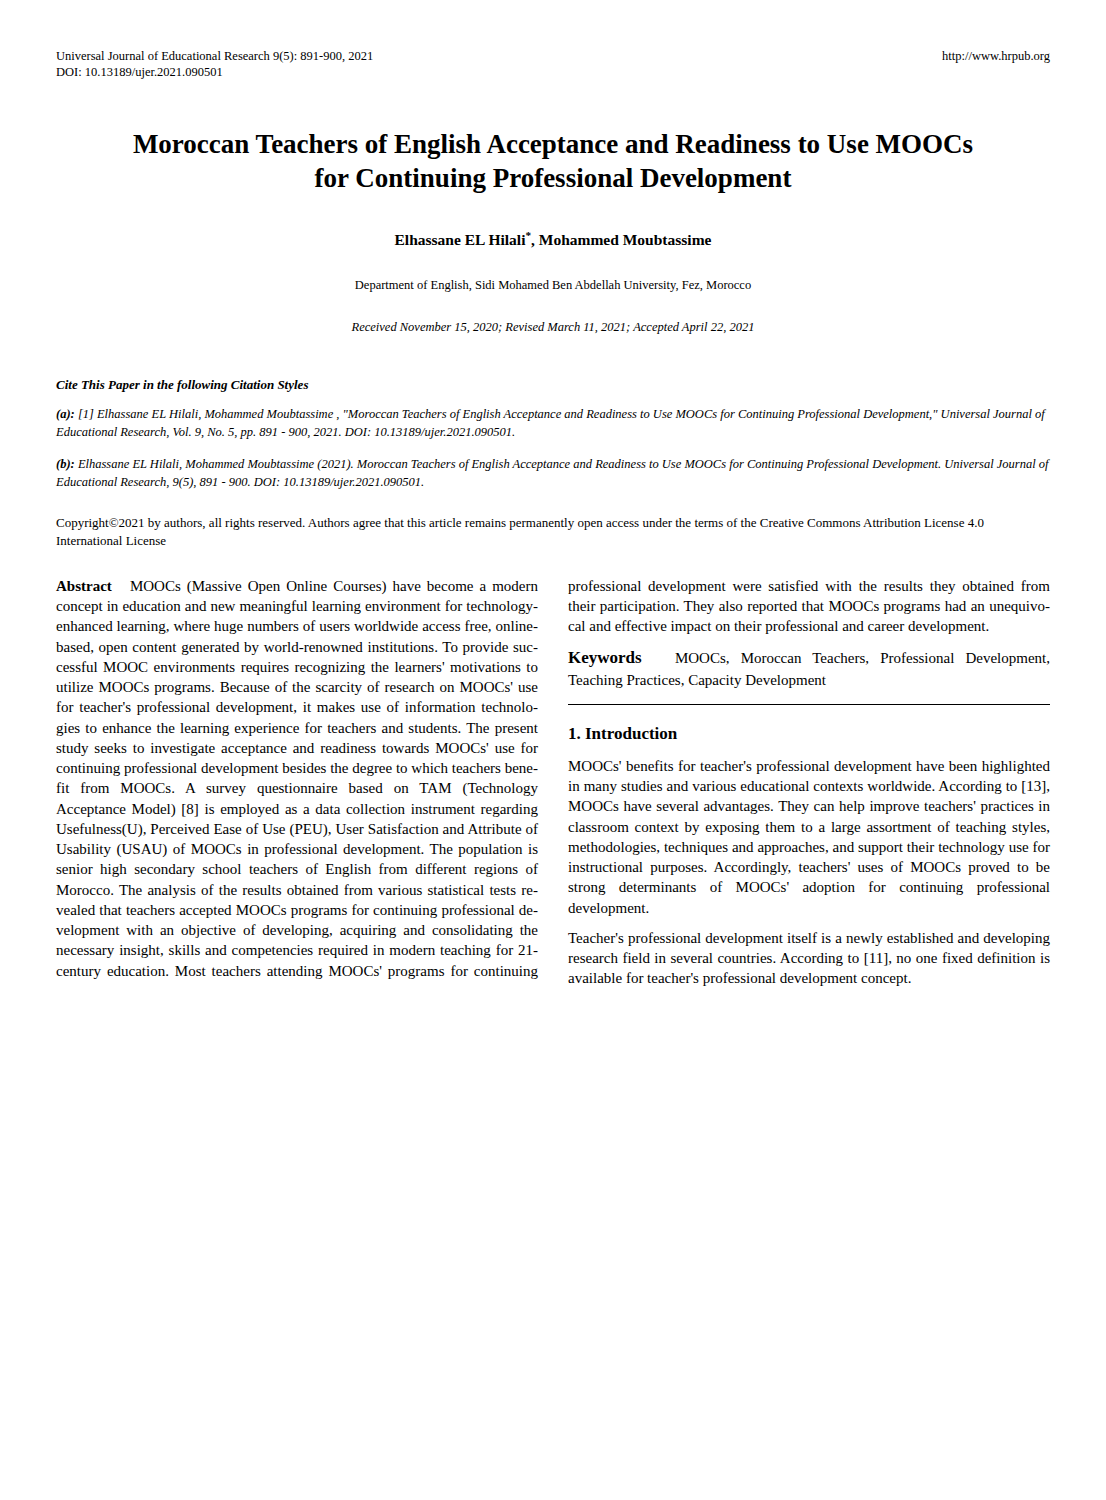Universal Journal of Educational Research 9(5): 891-900, 2021
DOI: 10.13189/ujer.2021.090501
http://www.hrpub.org
Moroccan Teachers of English Acceptance and Readiness to Use MOOCs for Continuing Professional Development
Elhassane EL Hilali*, Mohammed Moubtassime
Department of English, Sidi Mohamed Ben Abdellah University, Fez, Morocco
Received November 15, 2020; Revised March 11, 2021; Accepted April 22, 2021
Cite This Paper in the following Citation Styles
(a): [1] Elhassane EL Hilali, Mohammed Moubtassime , "Moroccan Teachers of English Acceptance and Readiness to Use MOOCs for Continuing Professional Development," Universal Journal of Educational Research, Vol. 9, No. 5, pp. 891 - 900, 2021. DOI: 10.13189/ujer.2021.090501.
(b): Elhassane EL Hilali, Mohammed Moubtassime (2021). Moroccan Teachers of English Acceptance and Readiness to Use MOOCs for Continuing Professional Development. Universal Journal of Educational Research, 9(5), 891 - 900. DOI: 10.13189/ujer.2021.090501.
Copyright©2021 by authors, all rights reserved. Authors agree that this article remains permanently open access under the terms of the Creative Commons Attribution License 4.0 International License
Abstract MOOCs (Massive Open Online Courses) have become a modern concept in education and new meaningful learning environment for technology-enhanced learning, where huge numbers of users worldwide access free, online-based, open content generated by world-renowned institutions. To provide successful MOOC environments requires recognizing the learners' motivations to utilize MOOCs programs. Because of the scarcity of research on MOOCs' use for teacher's professional development, it makes use of information technologies to enhance the learning experience for teachers and students. The present study seeks to investigate acceptance and readiness towards MOOCs' use for continuing professional development besides the degree to which teachers benefit from MOOCs. A survey questionnaire based on TAM (Technology Acceptance Model) [8] is employed as a data collection instrument regarding Usefulness(U), Perceived Ease of Use (PEU), User Satisfaction and Attribute of Usability (USAU) of MOOCs in professional development. The population is senior high secondary school teachers of English from different regions of Morocco. The analysis of the results obtained from various statistical tests revealed that teachers accepted MOOCs programs for continuing professional development with an objective of developing, acquiring and consolidating the necessary insight, skills and competencies required in modern teaching for 21-century education. Most teachers attending MOOCs' programs for continuing professional development were satisfied with the results they obtained from their participation. They also reported that MOOCs programs had an unequivocal and effective impact on their professional and career development.
Keywords MOOCs, Moroccan Teachers, Professional Development, Teaching Practices, Capacity Development
1. Introduction
MOOCs' benefits for teacher's professional development have been highlighted in many studies and various educational contexts worldwide. According to [13], MOOCs have several advantages. They can help improve teachers' practices in classroom context by exposing them to a large assortment of teaching styles, methodologies, techniques and approaches, and support their technology use for instructional purposes. Accordingly, teachers' uses of MOOCs proved to be strong determinants of MOOCs' adoption for continuing professional development.
Teacher's professional development itself is a newly established and developing research field in several countries. According to [11], no one fixed definition is available for teacher's professional development concept.